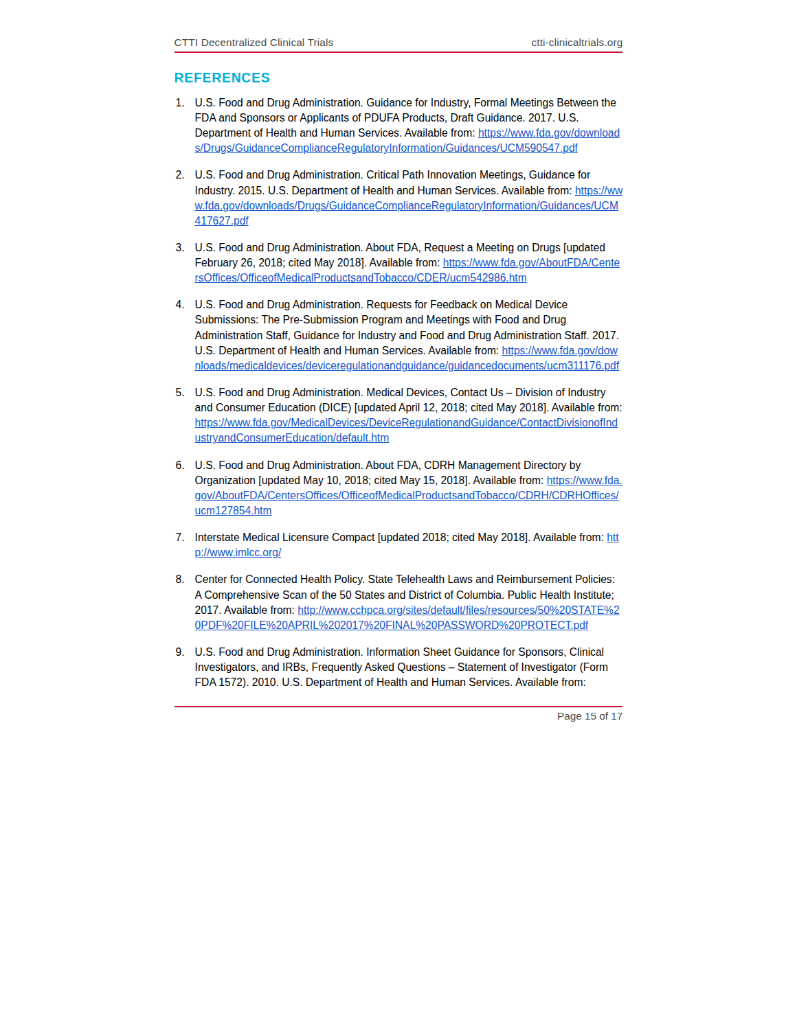CTTI Decentralized Clinical Trials ctti-clinicaltrials.org
REFERENCES
U.S. Food and Drug Administration. Guidance for Industry, Formal Meetings Between the FDA and Sponsors or Applicants of PDUFA Products, Draft Guidance. 2017. U.S. Department of Health and Human Services. Available from: https://www.fda.gov/downloads/Drugs/GuidanceComplianceRegulatoryInformation/Guidances/UCM590547.pdf
U.S. Food and Drug Administration. Critical Path Innovation Meetings, Guidance for Industry. 2015. U.S. Department of Health and Human Services. Available from: https://www.fda.gov/downloads/Drugs/GuidanceComplianceRegulatoryInformation/Guidances/UCM417627.pdf
U.S. Food and Drug Administration. About FDA, Request a Meeting on Drugs [updated February 26, 2018; cited May 2018]. Available from: https://www.fda.gov/AboutFDA/CentersOffices/OfficeofMedicalProductsandTobacco/CDER/ucm542986.htm
U.S. Food and Drug Administration. Requests for Feedback on Medical Device Submissions: The Pre-Submission Program and Meetings with Food and Drug Administration Staff, Guidance for Industry and Food and Drug Administration Staff. 2017. U.S. Department of Health and Human Services. Available from: https://www.fda.gov/downloads/medicaldevices/deviceregulationandguidance/guidancedocuments/ucm311176.pdf
U.S. Food and Drug Administration. Medical Devices, Contact Us – Division of Industry and Consumer Education (DICE) [updated April 12, 2018; cited May 2018]. Available from: https://www.fda.gov/MedicalDevices/DeviceRegulationandGuidance/ContactDivisionofIndustryandConsumerEducation/default.htm
U.S. Food and Drug Administration. About FDA, CDRH Management Directory by Organization [updated May 10, 2018; cited May 15, 2018]. Available from: https://www.fda.gov/AboutFDA/CentersOffices/OfficeofMedicalProductsandTobacco/CDRH/CDRHOffices/ucm127854.htm
Interstate Medical Licensure Compact [updated 2018; cited May 2018]. Available from: http://www.imlcc.org/
Center for Connected Health Policy. State Telehealth Laws and Reimbursement Policies: A Comprehensive Scan of the 50 States and District of Columbia. Public Health Institute; 2017. Available from: http://www.cchpca.org/sites/default/files/resources/50%20STATE%20PDF%20FILE%20APRIL%202017%20FINAL%20PASSWORD%20PROTECT.pdf
U.S. Food and Drug Administration. Information Sheet Guidance for Sponsors, Clinical Investigators, and IRBs, Frequently Asked Questions – Statement of Investigator (Form FDA 1572). 2010. U.S. Department of Health and Human Services. Available from:
Page 15 of 17